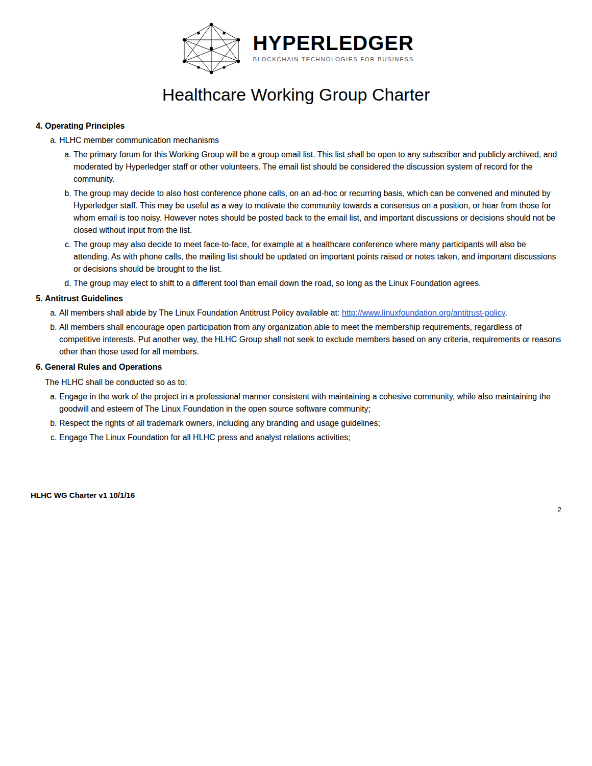HYPERLEDGER
BLOCKCHAIN TECHNOLOGIES FOR BUSINESS
Healthcare Working Group Charter
Operating Principles
HLHC member communication mechanisms
The primary forum for this Working Group will be a group email list. This list shall be open to any subscriber and publicly archived, and moderated by Hyperledger staff or other volunteers. The email list should be considered the discussion system of record for the community.
The group may decide to also host conference phone calls, on an ad-hoc or recurring basis, which can be convened and minuted by Hyperledger staff. This may be useful as a way to motivate the community towards a consensus on a position, or hear from those for whom email is too noisy. However notes should be posted back to the email list, and important discussions or decisions should not be closed without input from the list.
The group may also decide to meet face-to-face, for example at a healthcare conference where many participants will also be attending. As with phone calls, the mailing list should be updated on important points raised or notes taken, and important discussions or decisions should be brought to the list.
The group may elect to shift to a different tool than email down the road, so long as the Linux Foundation agrees.
Antitrust Guidelines
All members shall abide by The Linux Foundation Antitrust Policy available at: http://www.linuxfoundation.org/antitrust-policy.
All members shall encourage open participation from any organization able to meet the membership requirements, regardless of competitive interests. Put another way, the HLHC Group shall not seek to exclude members based on any criteria, requirements or reasons other than those used for all members.
General Rules and Operations
The HLHC shall be conducted so as to:
Engage in the work of the project in a professional manner consistent with maintaining a cohesive community, while also maintaining the goodwill and esteem of The Linux Foundation in the open source software community;
Respect the rights of all trademark owners, including any branding and usage guidelines;
Engage The Linux Foundation for all HLHC press and analyst relations activities;
HLHC WG Charter v1 10/1/16
2